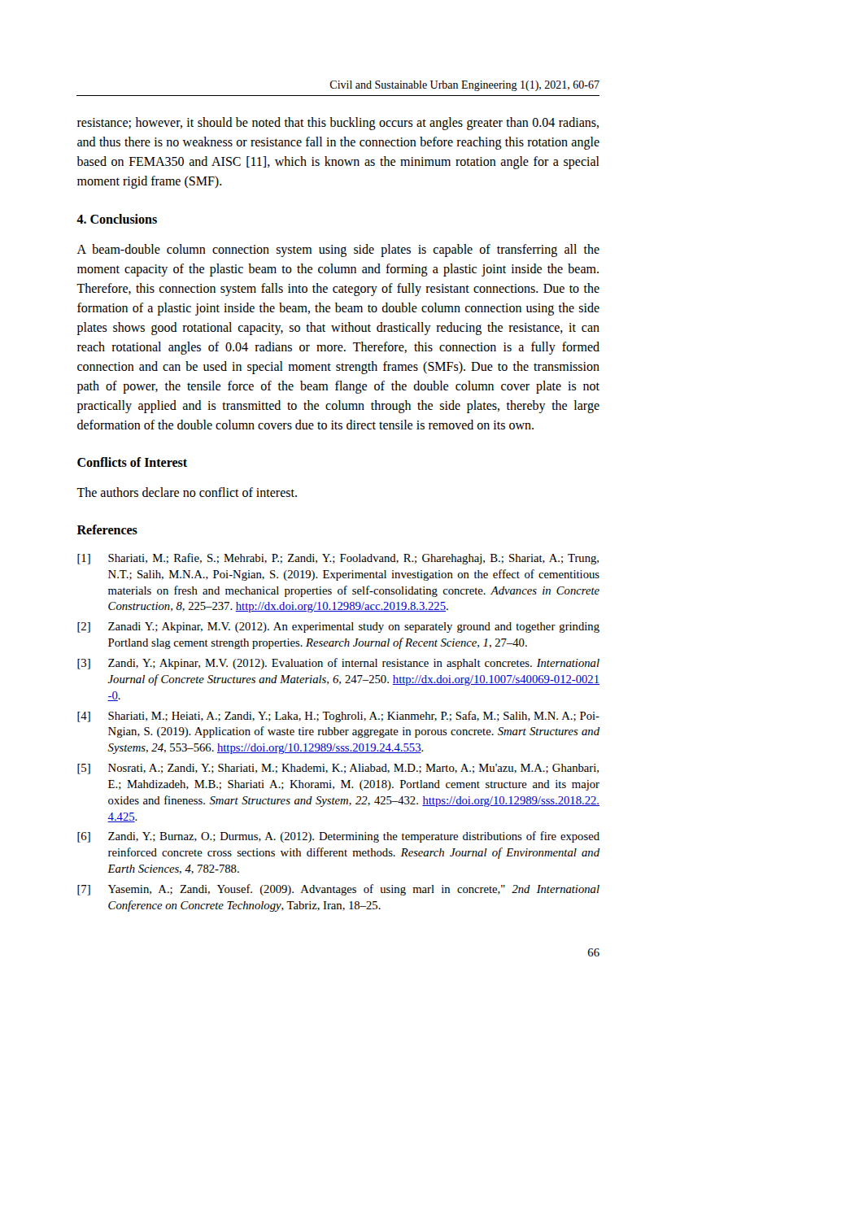Civil and Sustainable Urban Engineering 1(1), 2021, 60-67
resistance; however, it should be noted that this buckling occurs at angles greater than 0.04 radians, and thus there is no weakness or resistance fall in the connection before reaching this rotation angle based on FEMA350 and AISC [11], which is known as the minimum rotation angle for a special moment rigid frame (SMF).
4. Conclusions
A beam-double column connection system using side plates is capable of transferring all the moment capacity of the plastic beam to the column and forming a plastic joint inside the beam. Therefore, this connection system falls into the category of fully resistant connections. Due to the formation of a plastic joint inside the beam, the beam to double column connection using the side plates shows good rotational capacity, so that without drastically reducing the resistance, it can reach rotational angles of 0.04 radians or more. Therefore, this connection is a fully formed connection and can be used in special moment strength frames (SMFs). Due to the transmission path of power, the tensile force of the beam flange of the double column cover plate is not practically applied and is transmitted to the column through the side plates, thereby the large deformation of the double column covers due to its direct tensile is removed on its own.
Conflicts of Interest
The authors declare no conflict of interest.
References
[1] Shariati, M.; Rafie, S.; Mehrabi, P.; Zandi, Y.; Fooladvand, R.; Gharehaghaj, B.; Shariat, A.; Trung, N.T.; Salih, M.N.A., Poi-Ngian, S. (2019). Experimental investigation on the effect of cementitious materials on fresh and mechanical properties of self-consolidating concrete. Advances in Concrete Construction, 8, 225–237. http://dx.doi.org/10.12989/acc.2019.8.3.225.
[2] Zanadi Y.; Akpinar, M.V. (2012). An experimental study on separately ground and together grinding Portland slag cement strength properties. Research Journal of Recent Science, 1, 27–40.
[3] Zandi, Y.; Akpinar, M.V. (2012). Evaluation of internal resistance in asphalt concretes. International Journal of Concrete Structures and Materials, 6, 247–250. http://dx.doi.org/10.1007/s40069-012-0021-0.
[4] Shariati, M.; Heiati, A.; Zandi, Y.; Laka, H.; Toghroli, A.; Kianmehr, P.; Safa, M.; Salih, M.N. A.; Poi-Ngian, S. (2019). Application of waste tire rubber aggregate in porous concrete. Smart Structures and Systems, 24, 553–566. https://doi.org/10.12989/sss.2019.24.4.553.
[5] Nosrati, A.; Zandi, Y.; Shariati, M.; Khademi, K.; Aliabad, M.D.; Marto, A.; Mu'azu, M.A.; Ghanbari, E.; Mahdizadeh, M.B.; Shariati A.; Khorami, M. (2018). Portland cement structure and its major oxides and fineness. Smart Structures and System, 22, 425–432. https://doi.org/10.12989/sss.2018.22.4.425.
[6] Zandi, Y.; Burnaz, O.; Durmus, A. (2012). Determining the temperature distributions of fire exposed reinforced concrete cross sections with different methods. Research Journal of Environmental and Earth Sciences, 4, 782-788.
[7] Yasemin, A.; Zandi, Yousef. (2009). Advantages of using marl in concrete," 2nd International Conference on Concrete Technology, Tabriz, Iran, 18–25.
66